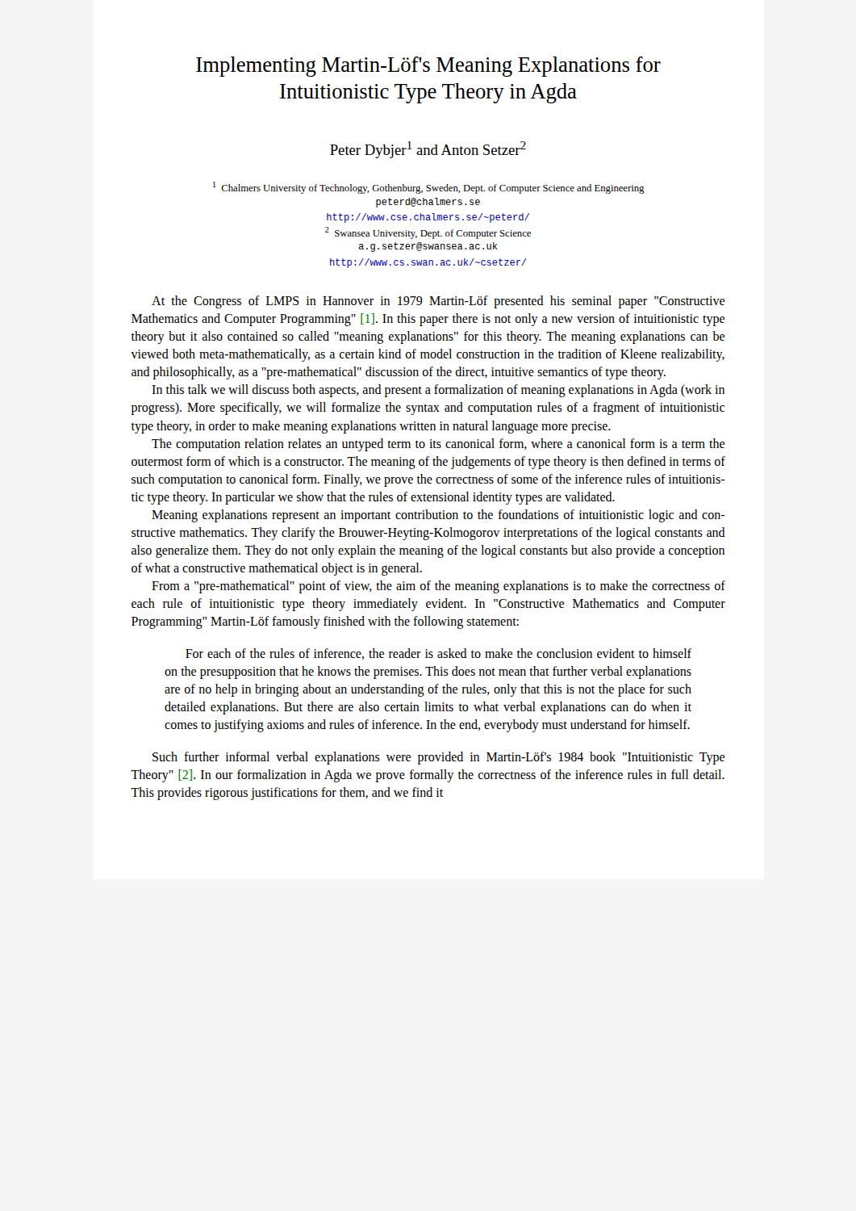Implementing Martin-Löf's Meaning Explanations for
Intuitionistic Type Theory in Agda
Peter Dybjer1 and Anton Setzer2
1 Chalmers University of Technology, Gothenburg, Sweden, Dept. of Computer Science and Engineering
peterd@chalmers.se
http://www.cse.chalmers.se/~peterd/
2 Swansea University, Dept. of Computer Science
a.g.setzer@swansea.ac.uk
http://www.cs.swan.ac.uk/~csetzer/
At the Congress of LMPS in Hannover in 1979 Martin-Löf presented his seminal paper "Constructive Mathematics and Computer Programming" [1]. In this paper there is not only a new version of intuitionistic type theory but it also contained so called "meaning explanations" for this theory. The meaning explanations can be viewed both meta-mathematically, as a certain kind of model construction in the tradition of Kleene realizability, and philosophically, as a "pre-mathematical" discussion of the direct, intuitive semantics of type theory.
In this talk we will discuss both aspects, and present a formalization of meaning explanations in Agda (work in progress). More specifically, we will formalize the syntax and computation rules of a fragment of intuitionistic type theory, in order to make meaning explanations written in natural language more precise.
The computation relation relates an untyped term to its canonical form, where a canonical form is a term the outermost form of which is a constructor. The meaning of the judgements of type theory is then defined in terms of such computation to canonical form. Finally, we prove the correctness of some of the inference rules of intuitionistic type theory. In particular we show that the rules of extensional identity types are validated.
Meaning explanations represent an important contribution to the foundations of intuitionistic logic and constructive mathematics. They clarify the Brouwer-Heyting-Kolmogorov interpretations of the logical constants and also generalize them. They do not only explain the meaning of the logical constants but also provide a conception of what a constructive mathematical object is in general.
From a "pre-mathematical" point of view, the aim of the meaning explanations is to make the correctness of each rule of intuitionistic type theory immediately evident. In "Constructive Mathematics and Computer Programming" Martin-Löf famously finished with the following statement:
For each of the rules of inference, the reader is asked to make the conclusion evident to himself on the presupposition that he knows the premises. This does not mean that further verbal explanations are of no help in bringing about an understanding of the rules, only that this is not the place for such detailed explanations. But there are also certain limits to what verbal explanations can do when it comes to justifying axioms and rules of inference. In the end, everybody must understand for himself.
Such further informal verbal explanations were provided in Martin-Löf's 1984 book "Intuitionistic Type Theory" [2]. In our formalization in Agda we prove formally the correctness of the inference rules in full detail. This provides rigorous justifications for them, and we find it